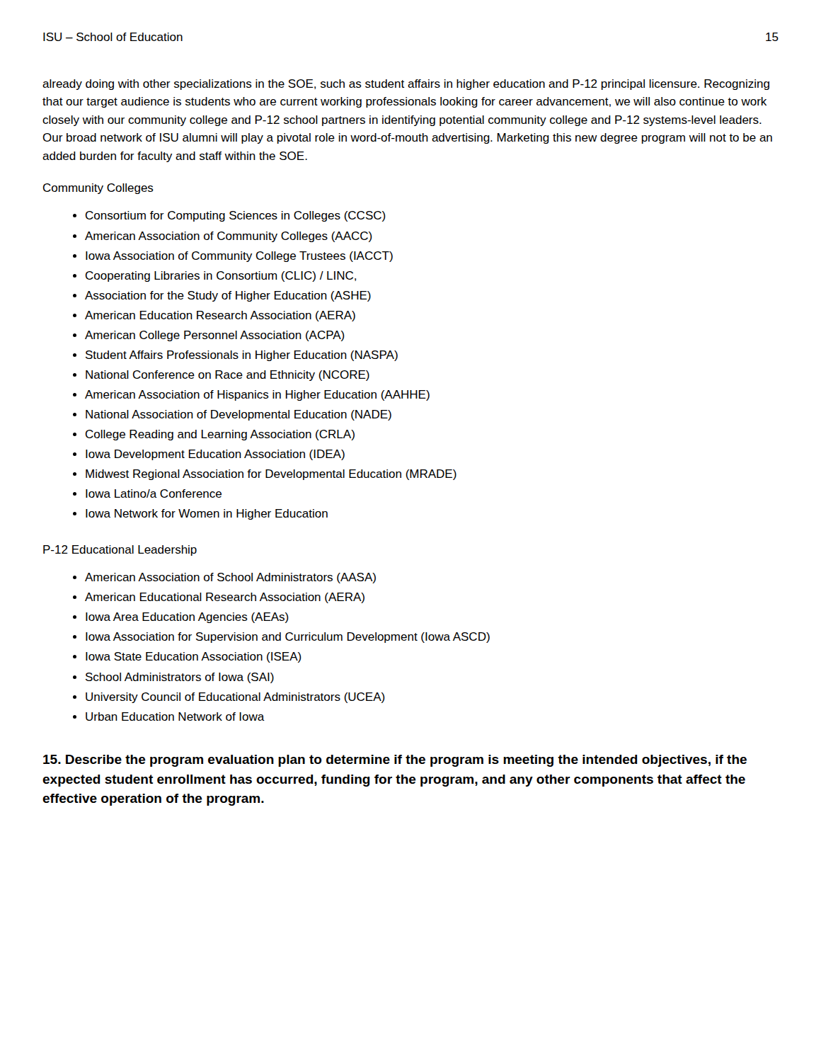ISU – School of Education 15
already doing with other specializations in the SOE, such as student affairs in higher education and P-12 principal licensure. Recognizing that our target audience is students who are current working professionals looking for career advancement, we will also continue to work closely with our community college and P-12 school partners in identifying potential community college and P-12 systems-level leaders. Our broad network of ISU alumni will play a pivotal role in word-of-mouth advertising. Marketing this new degree program will not to be an added burden for faculty and staff within the SOE.
Community Colleges
Consortium for Computing Sciences in Colleges (CCSC)
American Association of Community Colleges (AACC)
Iowa Association of Community College Trustees (IACCT)
Cooperating Libraries in Consortium (CLIC) / LINC,
Association for the Study of Higher Education (ASHE)
American Education Research Association (AERA)
American College Personnel Association (ACPA)
Student Affairs Professionals in Higher Education (NASPA)
National Conference on Race and Ethnicity (NCORE)
American Association of Hispanics in Higher Education (AAHHE)
National Association of Developmental Education (NADE)
College Reading and Learning Association (CRLA)
Iowa Development Education Association (IDEA)
Midwest Regional Association for Developmental Education (MRADE)
Iowa Latino/a Conference
Iowa Network for Women in Higher Education
P-12 Educational Leadership
American Association of School Administrators (AASA)
American Educational Research Association (AERA)
Iowa Area Education Agencies (AEAs)
Iowa Association for Supervision and Curriculum Development (Iowa ASCD)
Iowa State Education Association (ISEA)
School Administrators of Iowa (SAI)
University Council of Educational Administrators (UCEA)
Urban Education Network of Iowa
15. Describe the program evaluation plan to determine if the program is meeting the intended objectives, if the expected student enrollment has occurred, funding for the program, and any other components that affect the effective operation of the program.